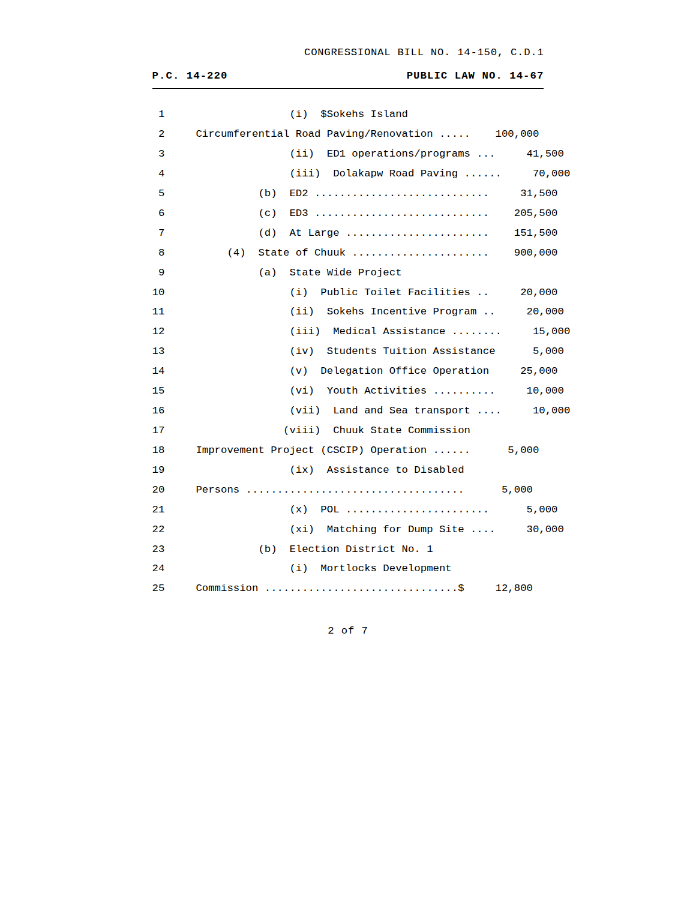CONGRESSIONAL BILL NO. 14-150, C.D.1
P.C. 14-220 PUBLIC LAW NO. 14-67
| 1 | (i) $Sokehs Island |
| 2 | Circumferential Road Paving/Renovation ..... 100,000 |
| 3 | (ii) ED1 operations/programs ... 41,500 |
| 4 | (iii) Dolakapw Road Paving ...... 70,000 |
| 5 | (b) ED2 ............................ 31,500 |
| 6 | (c) ED3 ............................ 205,500 |
| 7 | (d) At Large ....................... 151,500 |
| 8 | (4) State of Chuuk ...................... 900,000 |
| 9 | (a) State Wide Project |
| 10 | (i) Public Toilet Facilities .. 20,000 |
| 11 | (ii) Sokehs Incentive Program .. 20,000 |
| 12 | (iii) Medical Assistance ........ 15,000 |
| 13 | (iv) Students Tuition Assistance 5,000 |
| 14 | (v) Delegation Office Operation 25,000 |
| 15 | (vi) Youth Activities .......... 10,000 |
| 16 | (vii) Land and Sea transport .... 10,000 |
| 17 | (viii) Chuuk State Commission |
| 18 | Improvement Project (CSCIP) Operation ...... 5,000 |
| 19 | (ix) Assistance to Disabled |
| 20 | Persons ................................... 5,000 |
| 21 | (x) POL ....................... 5,000 |
| 22 | (xi) Matching for Dump Site .... 30,000 |
| 23 | (b) Election District No. 1 |
| 24 | (i) Mortlocks Development |
| 25 | Commission ...............................$ 12,800 |
2 of 7